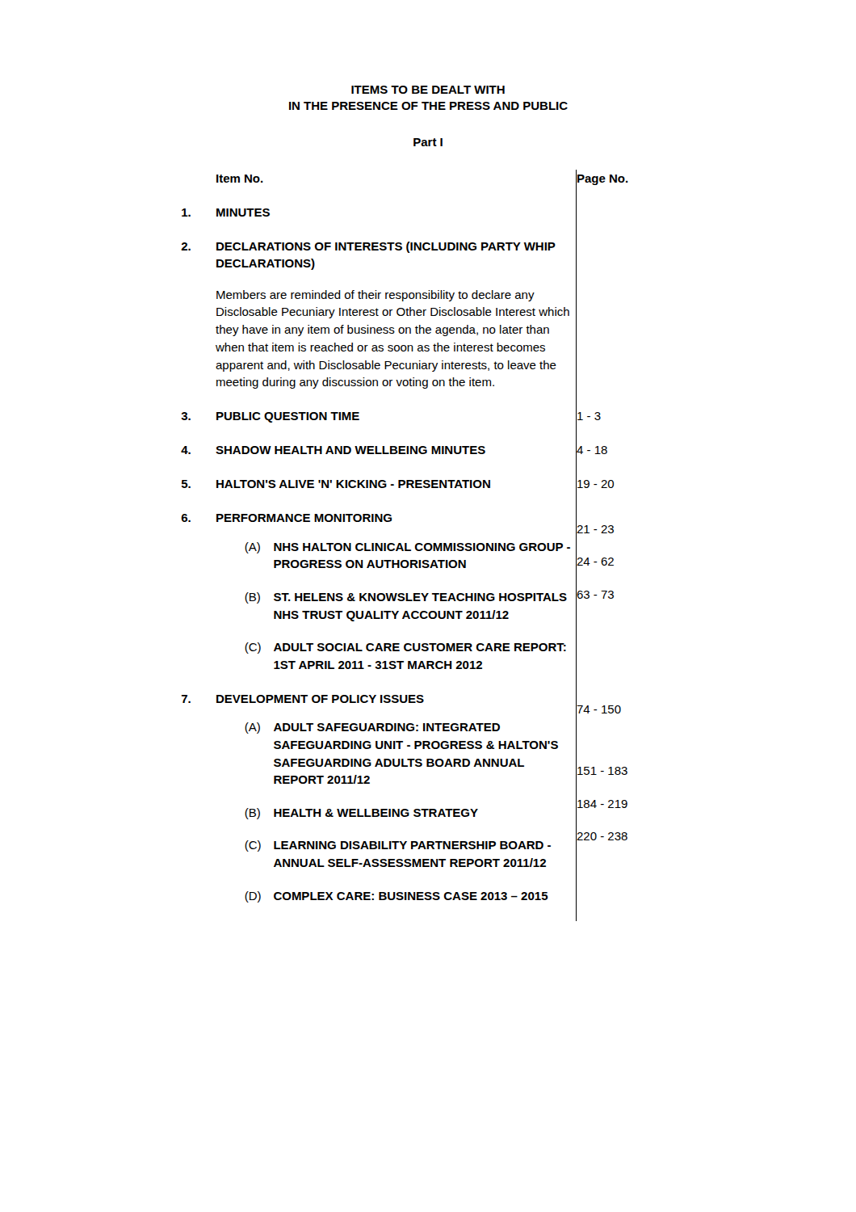Items to be dealt with
in the presence of the press and public
Part I
| | Item No. | Page No. |
| 1. | Minutes | |
| 2. | Declarations of Interests (Including Party Whip Declarations) Members are reminded of their responsibility to declare any Disclosable Pecuniary Interest or Other Disclosable Interest which they have in any item of business on the agenda, no later than when that item is reached or as soon as the interest becomes apparent and, with Disclosable Pecuniary interests, to leave the meeting during any discussion or voting on the item. | |
| 3. | Public Question Time | 1 - 3 |
| 4. | Shadow Health and Wellbeing Minutes | 4 - 18 |
| 5. | Halton's Alive 'N' Kicking - Presentation | 19 - 20 |
| 6. | Performance Monitoring / / (A) / NHS Halton Clinical Commissioning Group - Progress on Authorisation / / / (B) / St. Helens & Knowsley Teaching Hospitals NHS Trust Quality Account 2011/12 / / / (C) / Adult Social Care Customer Care Report: 1st April 2011 - 31st March 2012 / | 21 - 23 24 - 62 63 - 73 |
| 7. | Development of Policy Issues / / (A) / Adult Safeguarding: Integrated Safeguarding Unit - Progress & Halton's Safeguarding Adults Board Annual Report 2011/12 / / / (B) / Health & Wellbeing Strategy / / / (C) / Learning Disability Partnership Board - Annual Self-Assessment Report 2011/12 / / / (D) / Complex Care: Business Case 2013 – 2015 / | 74 - 150 151 - 183 184 - 219 220 - 238 |